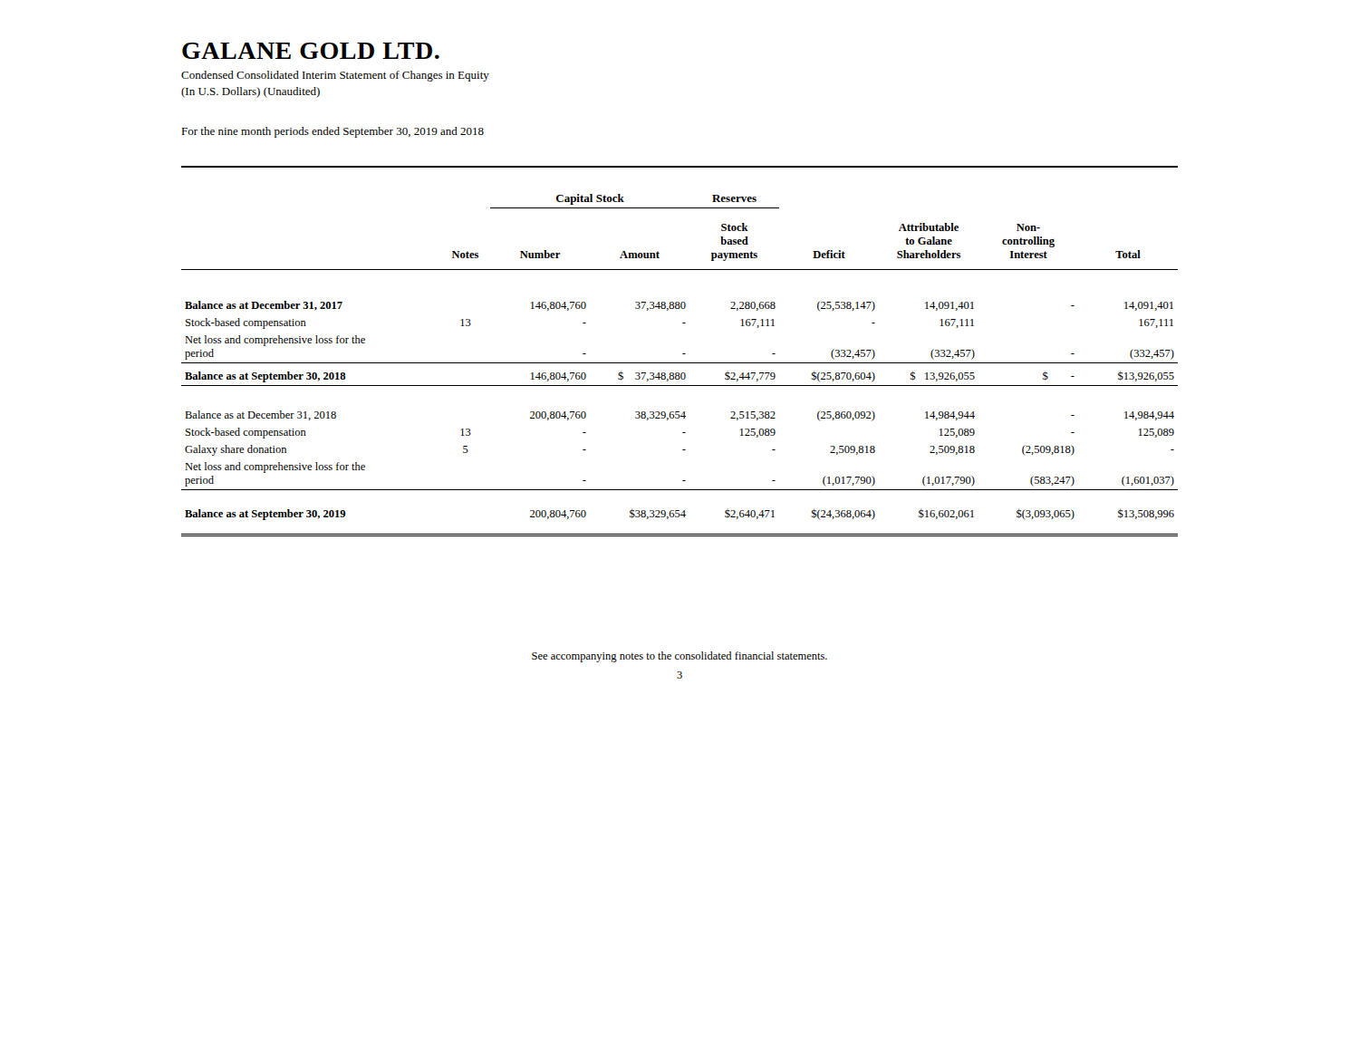GALANE GOLD LTD.
Condensed Consolidated Interim Statement of Changes in Equity
(In U.S. Dollars) (Unaudited)
For the nine month periods ended September 30, 2019 and 2018
| | | Capital Stock | Reserves | | | | |
| | Notes | Number | Amount | Stock based payments | Deficit | Attributable to Galane Shareholders | Non- controlling Interest | Total |
| Balance as at December 31, 2017 | | 146,804,760 | 37,348,880 | 2,280,668 | (25,538,147) | 14,091,401 | - | 14,091,401 |
| Stock-based compensation | 13 | - | - | 167,111 | - | 167,111 | | 167,111 |
| Net loss and comprehensive loss for the period | | - | - | - | (332,457) | (332,457) | - | (332,457) |
| Balance as at September 30, 2018 | | 146,804,760 | $ 37,348,880 | $2,447,779 | $(25,870,604) | $ 13,926,055 | $ - | $13,926,055 |
| Balance as at December 31, 2018 | | 200,804,760 | 38,329,654 | 2,515,382 | (25,860,092) | 14,984,944 | - | 14,984,944 |
| Stock-based compensation | 13 | - | - | 125,089 | | 125,089 | - | 125,089 |
| Galaxy share donation | 5 | - | - | - | 2,509,818 | 2,509,818 | (2,509,818) | - |
| Net loss and comprehensive loss for the period | | - | - | - | (1,017,790) | (1,017,790) | (583,247) | (1,601,037) |
| Balance as at September 30, 2019 | | 200,804,760 | $38,329,654 | $2,640,471 | $(24,368,064) | $16,602,061 | $(3,093,065) | $13,508,996 |
See accompanying notes to the consolidated financial statements.
3